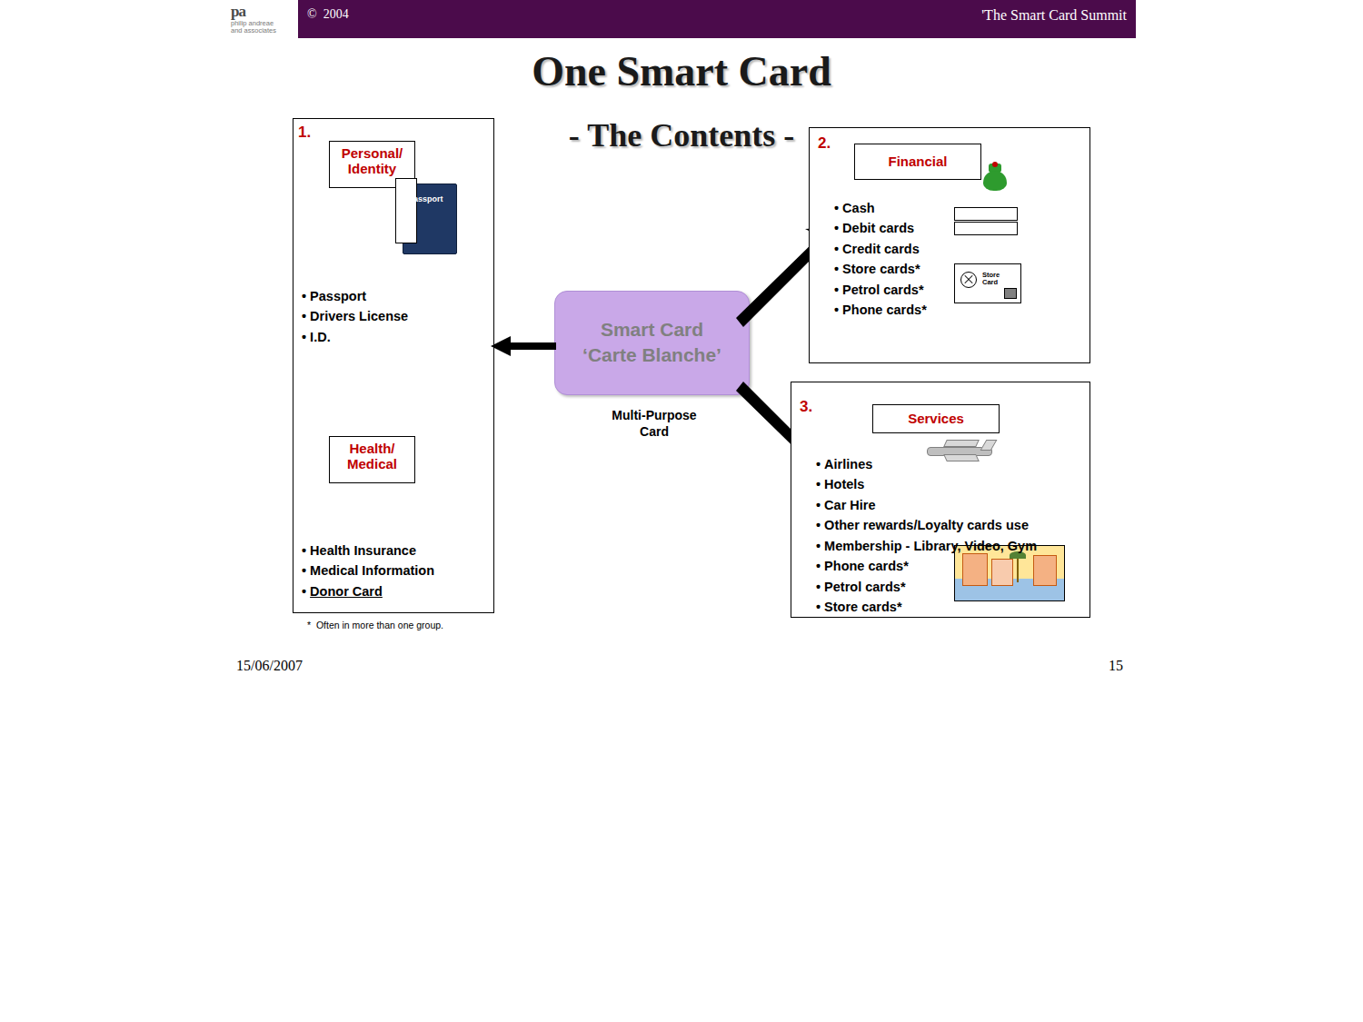pa
philip andreae
and associates
© 2004
'The Smart Card Summit
One Smart Card
- The Contents -
1.
Personal/
Identity
Passport
Passport
Drivers License
I.D.
Health/
Medical
Health Insurance
Medical Information
Donor Card
* Often in more than one group.
Smart Card
‘Carte Blanche’
Multi-Purpose
Card
2.
Financial
Store
Card
Cash
Debit cards
Credit cards
Store cards*
Petrol cards*
Phone cards*
3.
Services
Airlines
Hotels
Car Hire
Other rewards/Loyalty cards use
Membership - Library, Video, Gym
Phone cards*
Petrol cards*
Store cards*
15/06/2007
15